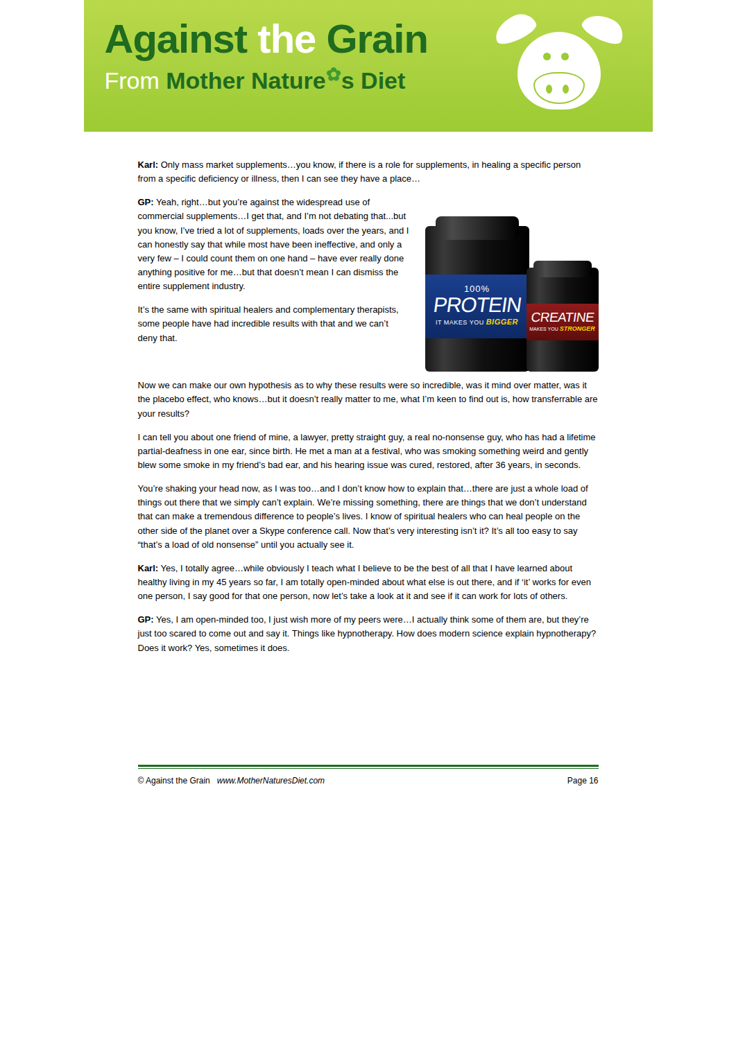Against the Grain
From Mother Nature✿s Diet
Karl: Only mass market supplements…you know, if there is a role for supplements, in healing a specific person from a specific deficiency or illness, then I can see they have a place…
100% PROTEIN IT MAKES YOU BIGGER
CREATINE MAKES YOU STRONGER
GP: Yeah, right…but you’re against the widespread use of commercial supplements…I get that, and I’m not debating that...but you know, I’ve tried a lot of supplements, loads over the years, and I can honestly say that while most have been ineffective, and only a very few – I could count them on one hand – have ever really done anything positive for me…but that doesn’t mean I can dismiss the entire supplement industry.
It’s the same with spiritual healers and complementary therapists, some people have had incredible results with that and we can’t deny that.
Now we can make our own hypothesis as to why these results were so incredible, was it mind over matter, was it the placebo effect, who knows…but it doesn’t really matter to me, what I’m keen to find out is, how transferrable are your results?
I can tell you about one friend of mine, a lawyer, pretty straight guy, a real no-nonsense guy, who has had a lifetime partial-deafness in one ear, since birth. He met a man at a festival, who was smoking something weird and gently blew some smoke in my friend’s bad ear, and his hearing issue was cured, restored, after 36 years, in seconds.
You’re shaking your head now, as I was too…and I don’t know how to explain that…there are just a whole load of things out there that we simply can’t explain. We’re missing something, there are things that we don’t understand that can make a tremendous difference to people’s lives. I know of spiritual healers who can heal people on the other side of the planet over a Skype conference call. Now that’s very interesting isn’t it? It’s all too easy to say “that’s a load of old nonsense” until you actually see it.
Karl: Yes, I totally agree…while obviously I teach what I believe to be the best of all that I have learned about healthy living in my 45 years so far, I am totally open-minded about what else is out there, and if ‘it’ works for even one person, I say good for that one person, now let’s take a look at it and see if it can work for lots of others.
GP: Yes, I am open-minded too, I just wish more of my peers were…I actually think some of them are, but they’re just too scared to come out and say it. Things like hypnotherapy. How does modern science explain hypnotherapy? Does it work? Yes, sometimes it does.
© Against the Grain www.MotherNaturesDiet.com
Page 16